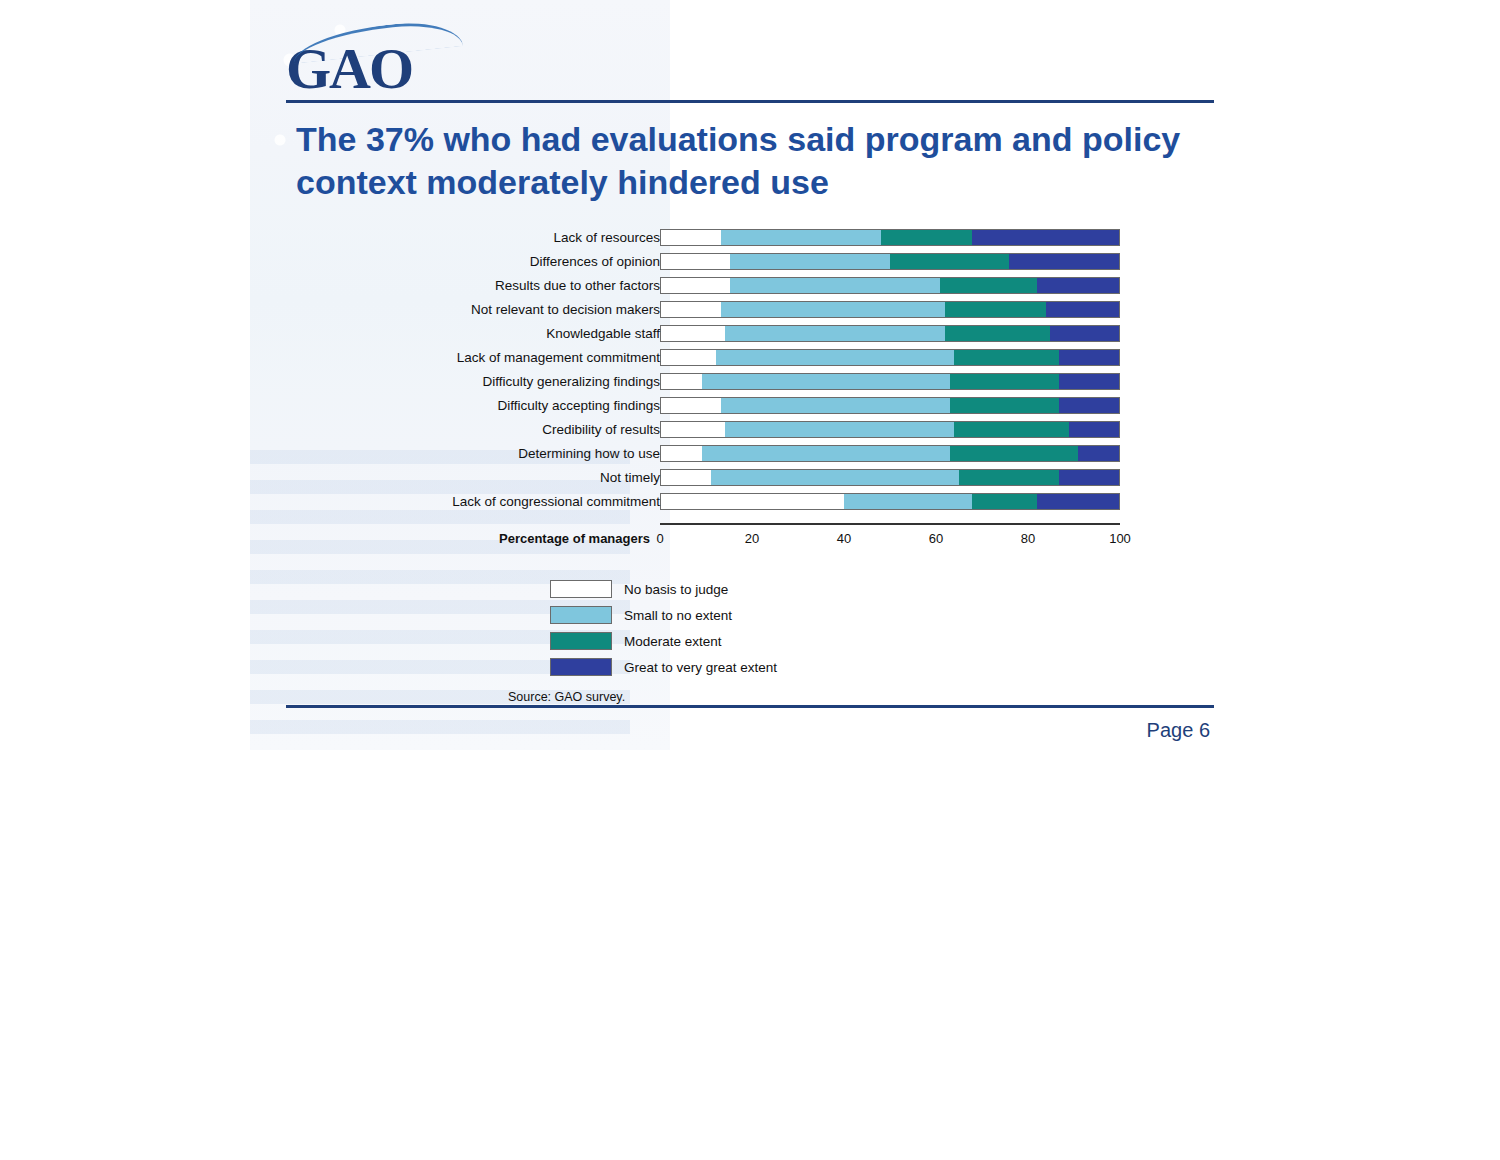GAO
The 37% who had evaluations said program and policy context moderately hindered use
| Lack of resources | |
| Differences of opinion | |
| Results due to other factors | |
| Not relevant to decision makers | |
| Knowledgable staff | |
| Lack of management commitment | |
| Difficulty generalizing findings | |
| Difficulty accepting findings | |
| Credibility of results | |
| Determining how to use | |
| Not timely | |
| Lack of congressional commitment | |
Percentage of managers
0 20 40 60 80 100
No basis to judge
Small to no extent
Moderate extent
Great to very great extent
Source: GAO survey.
Page 6